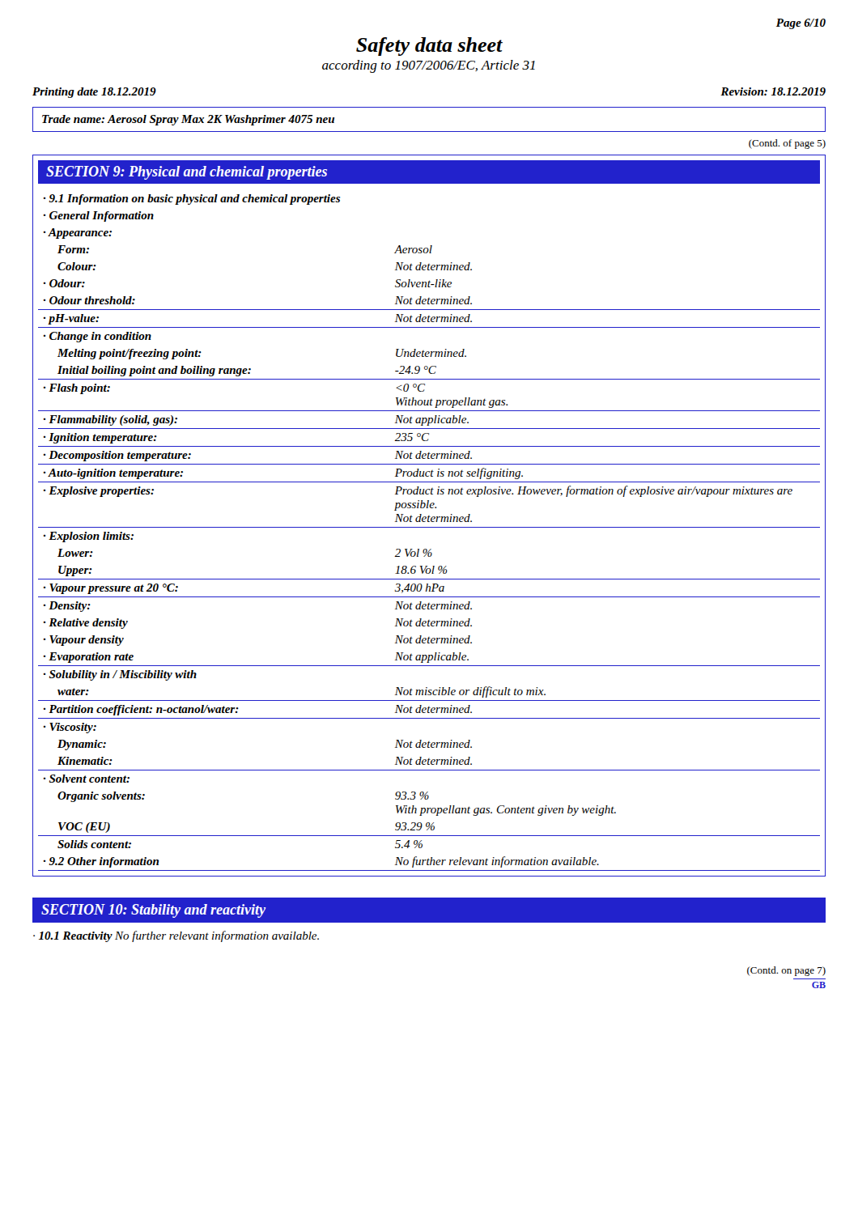Page 6/10
Safety data sheet
according to 1907/2006/EC, Article 31
Printing date 18.12.2019 Revision: 18.12.2019
Trade name: Aerosol Spray Max 2K Washprimer 4075 neu
(Contd. of page 5)
SECTION 9: Physical and chemical properties
| · 9.1 Information on basic physical and chemical properties |
| · General Information |
| · Appearance: |
| Form: | Aerosol |
| Colour: | Not determined. |
| · Odour: | Solvent-like |
| · Odour threshold: | Not determined. |
| · pH-value: | Not determined. |
| · Change in condition | |
| Melting point/freezing point: | Undetermined. |
| Initial boiling point and boiling range: | -24.9 °C |
| · Flash point: | <0 °C Without propellant gas. |
| · Flammability (solid, gas): | Not applicable. |
| · Ignition temperature: | 235 °C |
| · Decomposition temperature: | Not determined. |
| · Auto-ignition temperature: | Product is not selfigniting. |
| · Explosive properties: | Product is not explosive. However, formation of explosive air/vapour mixtures are possible. Not determined. |
| · Explosion limits: | |
| Lower: | 2 Vol % |
| Upper: | 18.6 Vol % |
| · Vapour pressure at 20 °C: | 3,400 hPa |
| · Density: | Not determined. |
| · Relative density | Not determined. |
| · Vapour density | Not determined. |
| · Evaporation rate | Not applicable. |
| · Solubility in / Miscibility with | |
| water: | Not miscible or difficult to mix. |
| · Partition coefficient: n-octanol/water: | Not determined. |
| · Viscosity: | |
| Dynamic: | Not determined. |
| Kinematic: | Not determined. |
| · Solvent content: | |
| Organic solvents: | 93.3 % With propellant gas. Content given by weight. |
| VOC (EU) | 93.29 % |
| Solids content: | 5.4 % |
| · 9.2 Other information | No further relevant information available. |
SECTION 10: Stability and reactivity
· 10.1 Reactivity No further relevant information available.
(Contd. on page 7)
GB